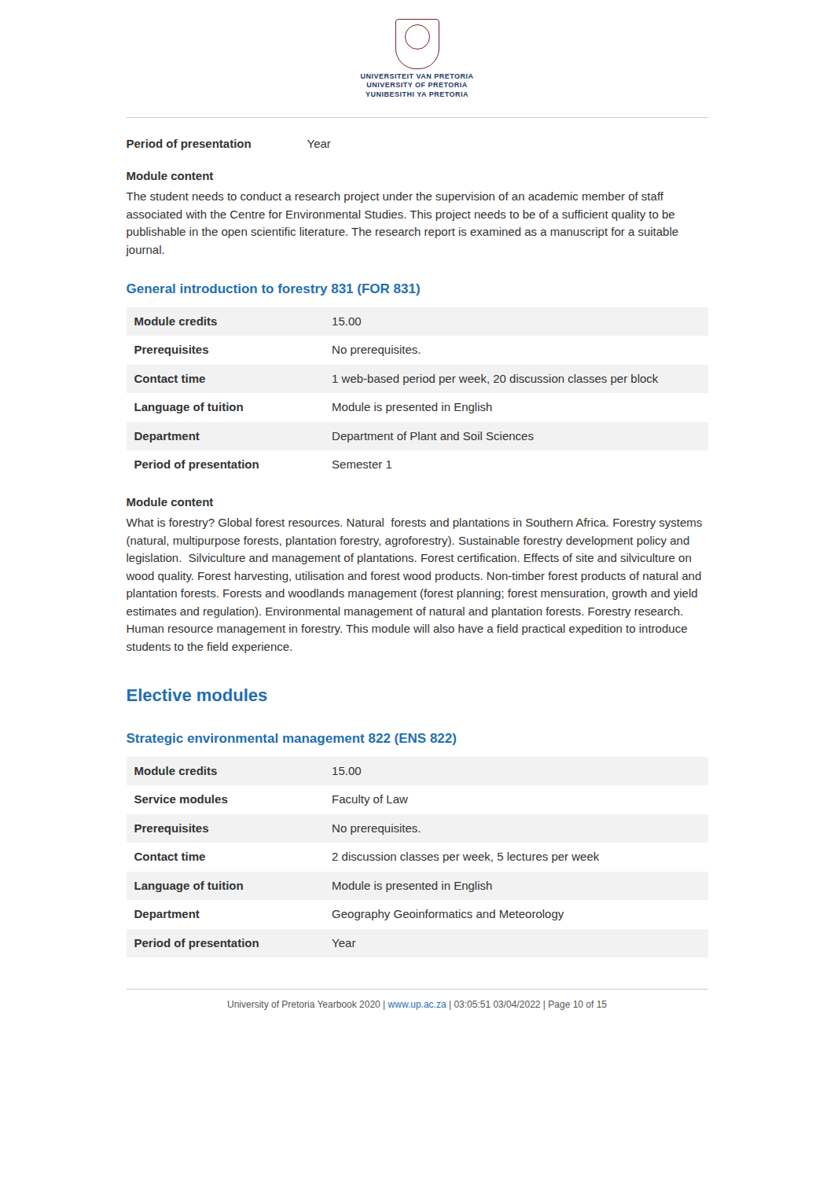UNIVERSITEIT VAN PRETORIA UNIVERSITY OF PRETORIA YUNIBESITHI YA PRETORIA
Period of presentation
Year
Module content
The student needs to conduct a research project under the supervision of an academic member of staff associated with the Centre for Environmental Studies. This project needs to be of a sufficient quality to be publishable in the open scientific literature. The research report is examined as a manuscript for a suitable journal.
General introduction to forestry 831 (FOR 831)
| Module credits | 15.00 |
| Prerequisites | No prerequisites. |
| Contact time | 1 web-based period per week, 20 discussion classes per block |
| Language of tuition | Module is presented in English |
| Department | Department of Plant and Soil Sciences |
| Period of presentation | Semester 1 |
Module content
What is forestry? Global forest resources. Natural forests and plantations in Southern Africa. Forestry systems (natural, multipurpose forests, plantation forestry, agroforestry). Sustainable forestry development policy and legislation. Silviculture and management of plantations. Forest certification. Effects of site and silviculture on wood quality. Forest harvesting, utilisation and forest wood products. Non-timber forest products of natural and plantation forests. Forests and woodlands management (forest planning; forest mensuration, growth and yield estimates and regulation). Environmental management of natural and plantation forests. Forestry research. Human resource management in forestry. This module will also have a field practical expedition to introduce students to the field experience.
Elective modules
Strategic environmental management 822 (ENS 822)
| Module credits | 15.00 |
| Service modules | Faculty of Law |
| Prerequisites | No prerequisites. |
| Contact time | 2 discussion classes per week, 5 lectures per week |
| Language of tuition | Module is presented in English |
| Department | Geography Geoinformatics and Meteorology |
| Period of presentation | Year |
University of Pretoria Yearbook 2020 | www.up.ac.za | 03:05:51 03/04/2022 | Page 10 of 15